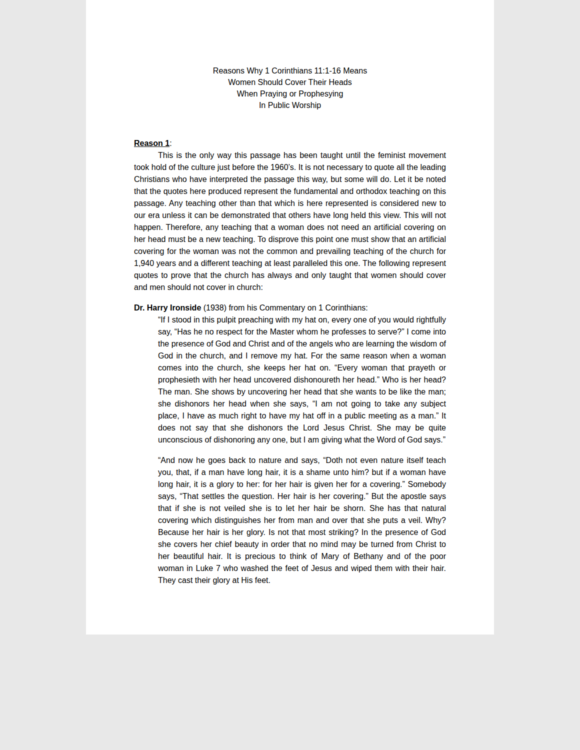Reasons Why 1 Corinthians 11:1-16 Means Women Should Cover Their Heads When Praying or Prophesying In Public Worship
Reason 1
:
This is the only way this passage has been taught until the feminist movement took hold of the culture just before the 1960’s. It is not necessary to quote all the leading Christians who have interpreted the passage this way, but some will do. Let it be noted that the quotes here produced represent the fundamental and orthodox teaching on this passage. Any teaching other than that which is here represented is considered new to our era unless it can be demonstrated that others have long held this view. This will not happen. Therefore, any teaching that a woman does not need an artificial covering on her head must be a new teaching. To disprove this point one must show that an artificial covering for the woman was not the common and prevailing teaching of the church for 1,940 years and a different teaching at least paralleled this one. The following represent quotes to prove that the church has always and only taught that women should cover and men should not cover in church:
Dr. Harry Ironside (1938) from his Commentary on 1 Corinthians:
“If I stood in this pulpit preaching with my hat on, every one of you would rightfully say, “Has he no respect for the Master whom he professes to serve?” I come into the presence of God and Christ and of the angels who are learning the wisdom of God in the church, and I remove my hat. For the same reason when a woman comes into the church, she keeps her hat on. “Every woman that prayeth or prophesieth with her head uncovered dishonoureth her head.” Who is her head? The man. She shows by uncovering her head that she wants to be like the man; she dishonors her head when she says, “I am not going to take any subject place, I have as much right to have my hat off in a public meeting as a man.” It does not say that she dishonors the Lord Jesus Christ. She may be quite unconscious of dishonoring any one, but I am giving what the Word of God says.”
“And now he goes back to nature and says, “Doth not even nature itself teach you, that, if a man have long hair, it is a shame unto him? but if a woman have long hair, it is a glory to her: for her hair is given her for a covering.” Somebody says, “That settles the question. Her hair is her covering.” But the apostle says that if she is not veiled she is to let her hair be shorn. She has that natural covering which distinguishes her from man and over that she puts a veil. Why? Because her hair is her glory. Is not that most striking? In the presence of God she covers her chief beauty in order that no mind may be turned from Christ to her beautiful hair. It is precious to think of Mary of Bethany and of the poor woman in Luke 7 who washed the feet of Jesus and wiped them with their hair. They cast their glory at His feet.